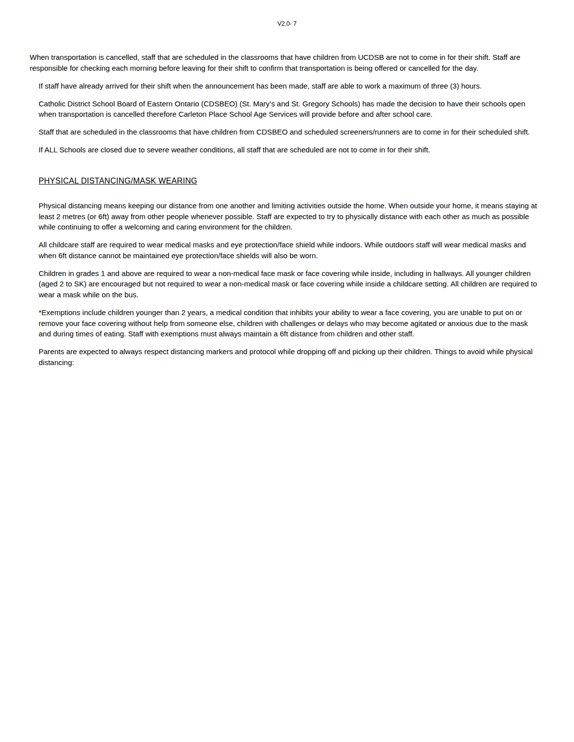V2.0- 7
When transportation is cancelled, staff that are scheduled in the classrooms that have children from UCDSB are not to come in for their shift. Staff are responsible for checking each morning before leaving for their shift to confirm that transportation is being offered or cancelled for the day.
If staff have already arrived for their shift when the announcement has been made, staff are able to work a maximum of three (3) hours.
Catholic District School Board of Eastern Ontario (CDSBEO) (St. Mary’s and St. Gregory Schools) has made the decision to have their schools open when transportation is cancelled therefore Carleton Place School Age Services will provide before and after school care.
Staff that are scheduled in the classrooms that have children from CDSBEO and scheduled screeners/runners are to come in for their scheduled shift.
If ALL Schools are closed due to severe weather conditions, all staff that are scheduled are not to come in for their shift.
PHYSICAL DISTANCING/MASK WEARING
Physical distancing means keeping our distance from one another and limiting activities outside the home. When outside your home, it means staying at least 2 metres (or 6ft) away from other people whenever possible. Staff are expected to try to physically distance with each other as much as possible while continuing to offer a welcoming and caring environment for the children.
All childcare staff are required to wear medical masks and eye protection/face shield while indoors. While outdoors staff will wear medical masks and when 6ft distance cannot be maintained eye protection/face shields will also be worn.
Children in grades 1 and above are required to wear a non-medical face mask or face covering while inside, including in hallways. All younger children (aged 2 to SK) are encouraged but not required to wear a non-medical mask or face covering while inside a childcare setting. All children are required to wear a mask while on the bus.
*Exemptions include children younger than 2 years, a medical condition that inhibits your ability to wear a face covering, you are unable to put on or remove your face covering without help from someone else, children with challenges or delays who may become agitated or anxious due to the mask and during times of eating. Staff with exemptions must always maintain a 6ft distance from children and other staff.
Parents are expected to always respect distancing markers and protocol while dropping off and picking up their children. Things to avoid while physical distancing: